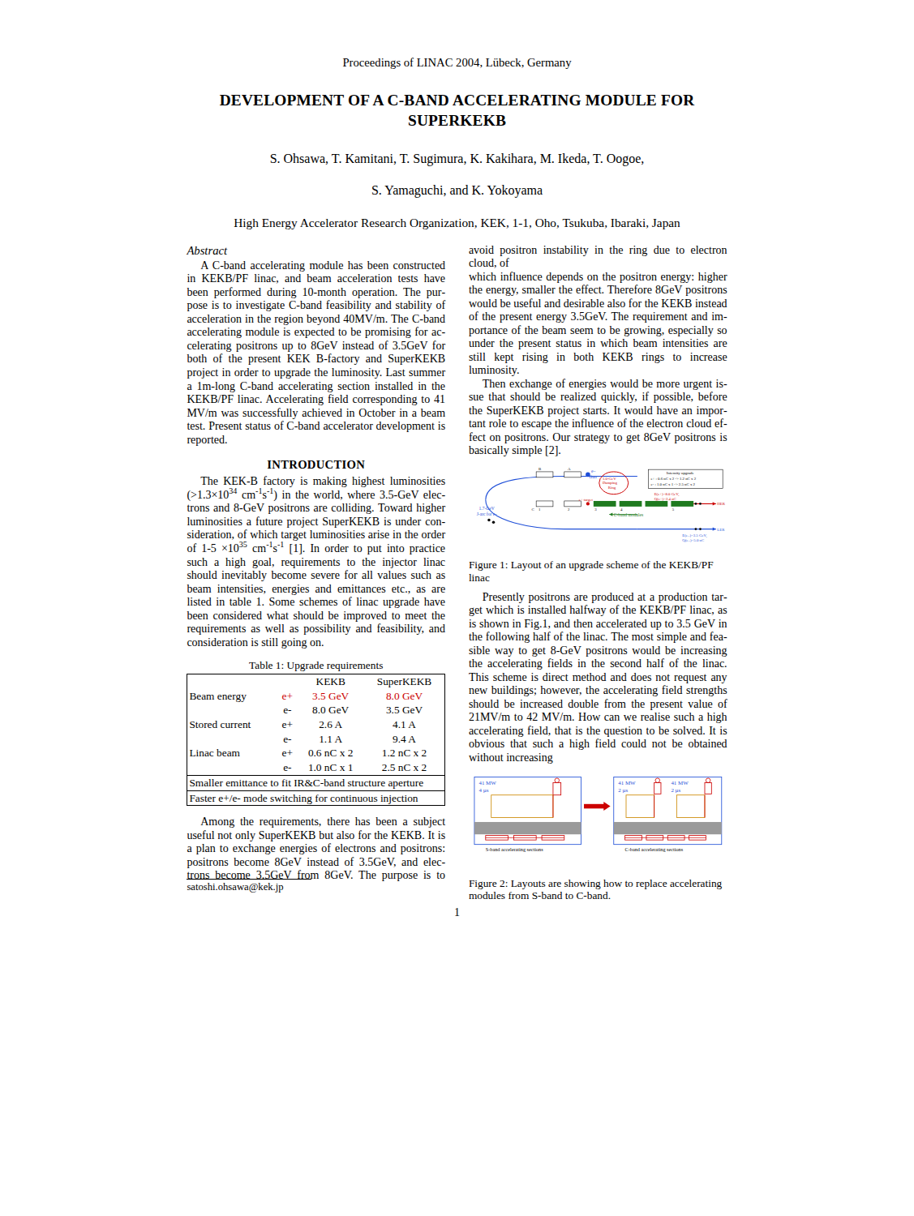Proceedings of LINAC 2004, Lübeck, Germany
DEVELOPMENT OF A C-BAND ACCELERATING MODULE FOR
SUPERKEKB
S. Ohsawa, T. Kamitani, T. Sugimura, K. Kakihara, M. Ikeda, T. Oogoe,
S. Yamaguchi, and K. Yokoyama
High Energy Accelerator Research Organization, KEK, 1-1, Oho, Tsukuba, Ibaraki, Japan
Abstract
A C-band accelerating module has been constructed in KEKB/PF linac, and beam acceleration tests have been performed during 10-month operation. The purpose is to investigate C-band feasibility and stability of acceleration in the region beyond 40MV/m. The C-band accelerating module is expected to be promising for accelerating positrons up to 8GeV instead of 3.5GeV for both of the present KEK B-factory and SuperKEKB project in order to upgrade the luminosity. Last summer a 1m-long C-band accelerating section installed in the KEKB/PF linac. Accelerating field corresponding to 41 MV/m was successfully achieved in October in a beam test. Present status of C-band accelerator development is reported.
INTRODUCTION
The KEK-B factory is making highest luminosities (>1.3×1034 cm-1s-1) in the world, where 3.5-GeV electrons and 8-GeV positrons are colliding. Toward higher luminosities a future project SuperKEKB is under consideration, of which target luminosities arise in the order of 1-5 ×1035 cm-1s-1 [1]. In order to put into practice such a high goal, requirements to the injector linac should inevitably become severe for all values such as beam intensities, energies and emittances etc., as are listed in table 1. Some schemes of linac upgrade have been considered what should be improved to meet the requirements as well as possibility and feasibility, and consideration is still going on.
Table 1: Upgrade requirements
| | | KEKB | SuperKEKB |
| Beam energy | e+ | 3.5 GeV | 8.0 GeV |
| | e- | 8.0 GeV | 3.5 GeV |
| Stored current | e+ | 2.6 A | 4.1 A |
| | e- | 1.1 A | 9.4 A |
| Linac beam | e+ | 0.6 nC x 2 | 1.2 nC x 2 |
| | e- | 1.0 nC x 1 | 2.5 nC x 2 |
| Smaller emittance to fit IR&C-band structure aperture |
| Faster e+/e- mode switching for continuous injection |
Among the requirements, there has been a subject useful not only SuperKEKB but also for the KEKB. It is a plan to exchange energies of electrons and positrons: positrons become 8GeV instead of 3.5GeV, and electrons become 3.5GeV from 8GeV. The purpose is to avoid positron instability in the ring due to electron cloud, of
which influence depends on the positron energy: higher the energy, smaller the effect. Therefore 8GeV positrons would be useful and desirable also for the KEKB instead of the present energy 3.5GeV. The requirement and importance of the beam seem to be growing, especially so under the present status in which beam intensities are still kept rising in both KEKB rings to increase luminosity.
Then exchange of energies would be more urgent issue that should be realized quickly, if possible, before the SuperKEKB project starts. It would have an important role to escape the influence of the electron cloud effect on positrons. Our strategy to get 8GeV positrons is basically simple [2].
1.7-GeV J-arc for e– B A e– Gun 1.0-GeV Damping Ring Intensity upgrade e+ : 0.6 nC x 2 -> 1.2 nC x 2 e- : 1.0 nC x 1 -> 2.5 nC x 2 1 2 C e+ target 3 4 5 HER E(e+)=8.0 GeV, Q(e+)=2.4 nC C-band modules LER E(e–)=3.5 GeV, Q(e–)=5.0 nC
Figure 1: Layout of an upgrade scheme of the KEKB/PF linac
Presently positrons are produced at a production target which is installed halfway of the KEKB/PF linac, as is shown in Fig.1, and then accelerated up to 3.5 GeV in the following half of the linac. The most simple and feasible way to get 8-GeV positrons would be increasing the accelerating fields in the second half of the linac. This scheme is direct method and does not request any new buildings; however, the accelerating field strengths should be increased double from the present value of 21MV/m to 42 MV/m. How can we realise such a high accelerating field, that is the question to be solved. It is obvious that such a high field could not be obtained without increasing
41 MW 4 µs S-band accelerating sections 41 MW 2 µs 41 MW 2 µs C-band accelerating sections
Figure 2: Layouts are showing how to replace accelerating modules from S-band to C-band.
satoshi.ohsawa@kek.jp
1